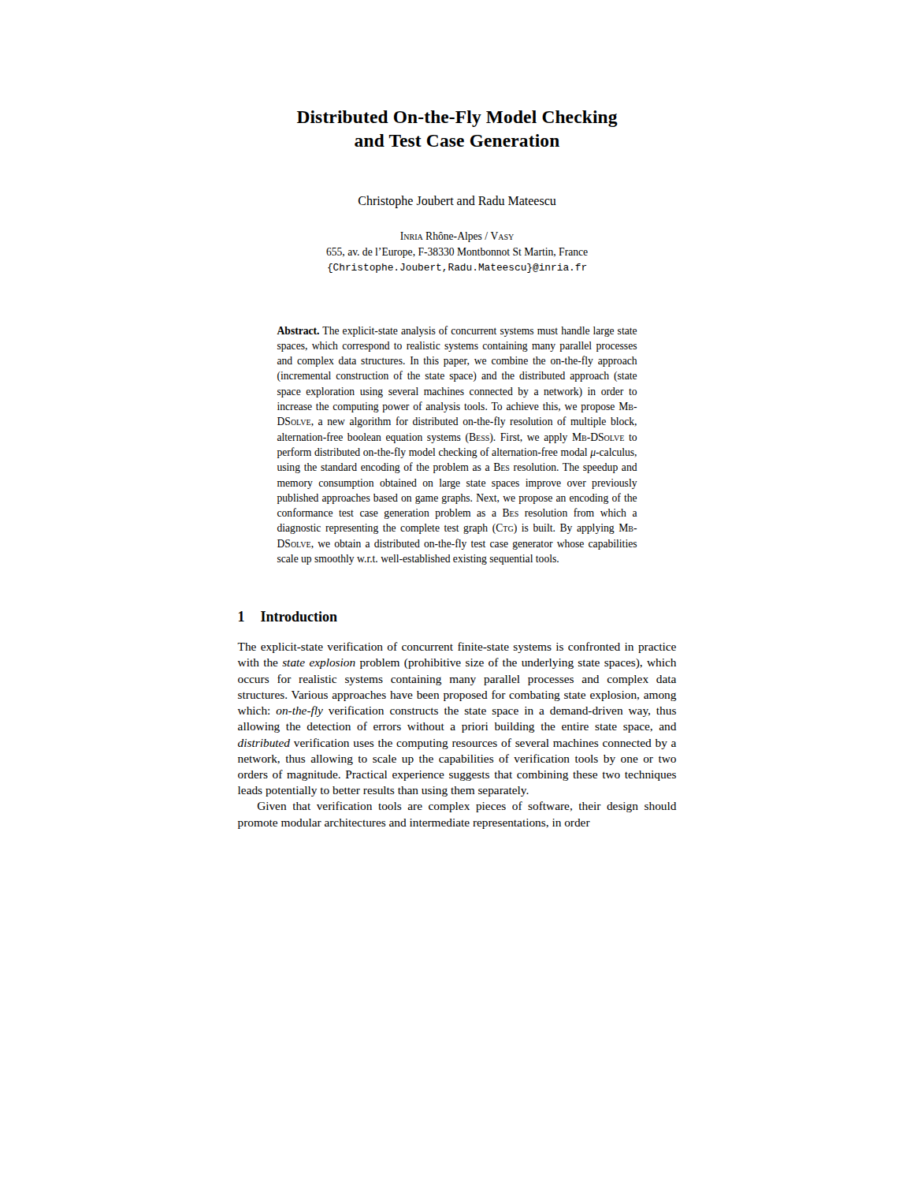Distributed On-the-Fly Model Checking
and Test Case Generation
Christophe Joubert and Radu Mateescu
Inria Rhône-Alpes / Vasy
655, av. de l’Europe, F-38330 Montbonnot St Martin, France
{Christophe.Joubert,Radu.Mateescu}@inria.fr
Abstract. The explicit-state analysis of concurrent systems must handle large state spaces, which correspond to realistic systems containing many parallel processes and complex data structures. In this paper, we combine the on-the-fly approach (incremental construction of the state space) and the distributed approach (state space exploration using several machines connected by a network) in order to increase the computing power of analysis tools. To achieve this, we propose Mb-DSolve, a new algorithm for distributed on-the-fly resolution of multiple block, alternation-free boolean equation systems (Bess). First, we apply Mb-DSolve to perform distributed on-the-fly model checking of alternation-free modal μ-calculus, using the standard encoding of the problem as a Bes resolution. The speedup and memory consumption obtained on large state spaces improve over previously published approaches based on game graphs. Next, we propose an encoding of the conformance test case generation problem as a Bes resolution from which a diagnostic representing the complete test graph (Ctg) is built. By applying Mb-DSolve, we obtain a distributed on-the-fly test case generator whose capabilities scale up smoothly w.r.t. well-established existing sequential tools.
1 Introduction
The explicit-state verification of concurrent finite-state systems is confronted in practice with the state explosion problem (prohibitive size of the underlying state spaces), which occurs for realistic systems containing many parallel processes and complex data structures. Various approaches have been proposed for combating state explosion, among which: on-the-fly verification constructs the state space in a demand-driven way, thus allowing the detection of errors without a priori building the entire state space, and distributed verification uses the computing resources of several machines connected by a network, thus allowing to scale up the capabilities of verification tools by one or two orders of magnitude. Practical experience suggests that combining these two techniques leads potentially to better results than using them separately.
Given that verification tools are complex pieces of software, their design should promote modular architectures and intermediate representations, in order